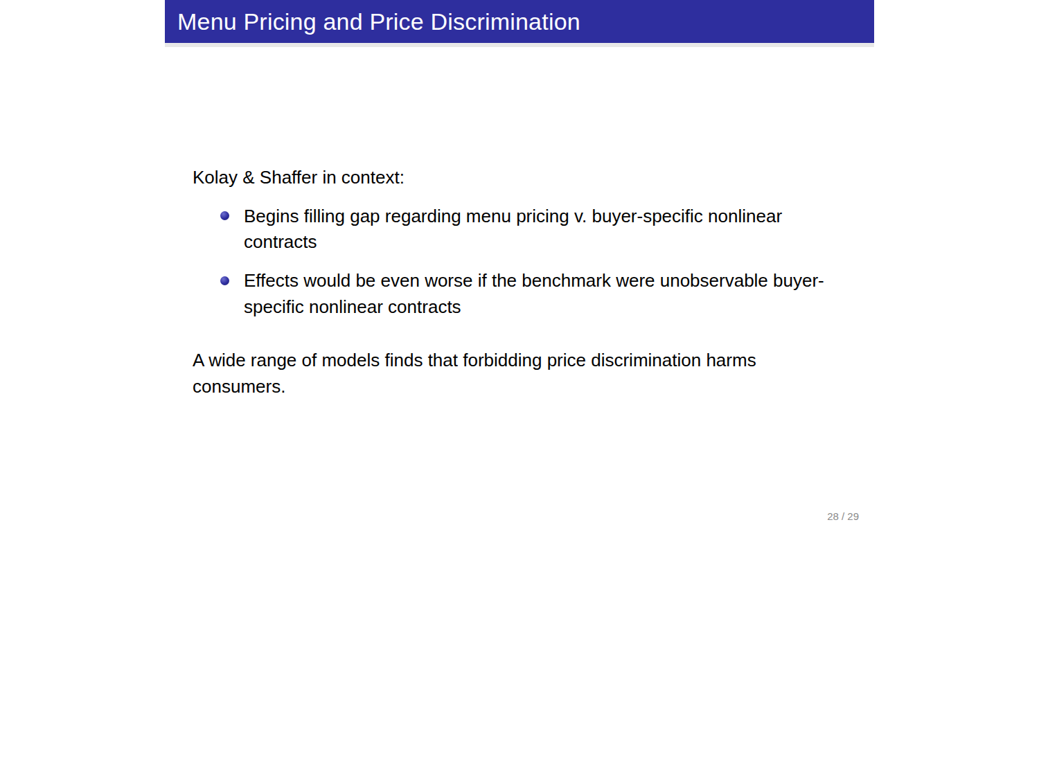Menu Pricing and Price Discrimination
Kolay & Shaffer in context:
Begins filling gap regarding menu pricing v. buyer-specific nonlinear contracts
Effects would be even worse if the benchmark were unobservable buyer-specific nonlinear contracts
A wide range of models finds that forbidding price discrimination harms consumers.
28 / 29